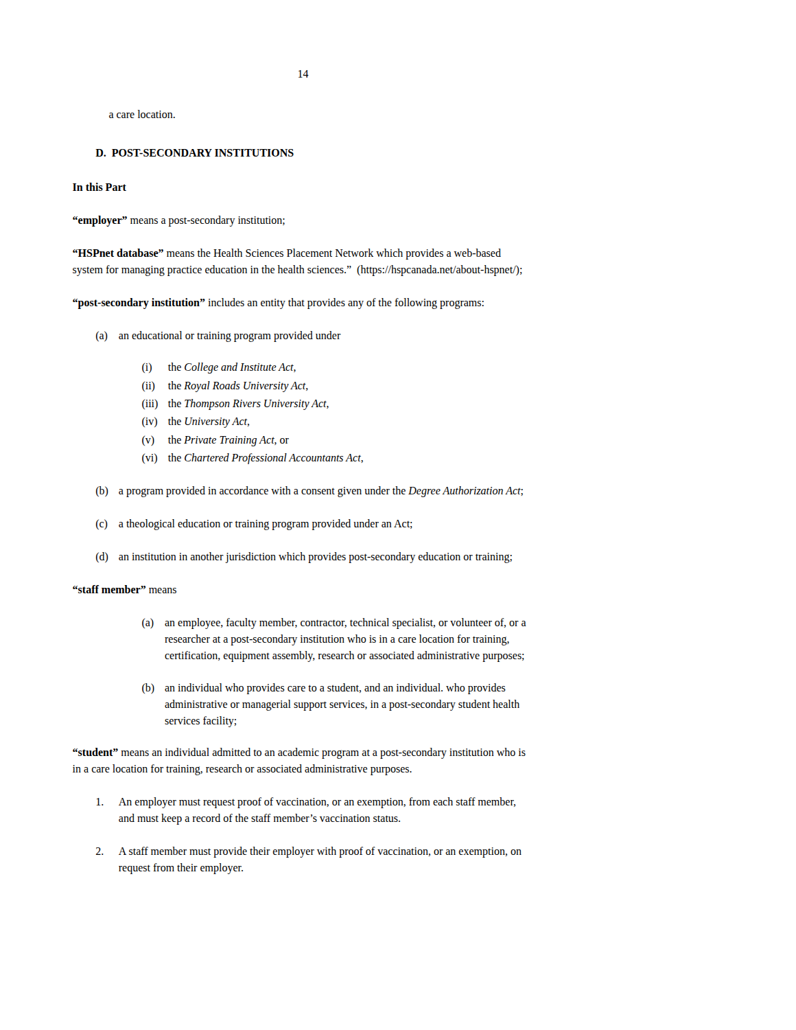14
a care location.
D. POST-SECONDARY INSTITUTIONS
In this Part
“employer” means a post-secondary institution;
“HSPnet database” means the Health Sciences Placement Network which provides a web-based system for managing practice education in the health sciences.” (https://hspcanada.net/about-hspnet/);
“post-secondary institution” includes an entity that provides any of the following programs:
(a) an educational or training program provided under
(i) the College and Institute Act,
(ii) the Royal Roads University Act,
(iii) the Thompson Rivers University Act,
(iv) the University Act,
(v) the Private Training Act, or
(vi) the Chartered Professional Accountants Act,
(b) a program provided in accordance with a consent given under the Degree Authorization Act;
(c) a theological education or training program provided under an Act;
(d) an institution in another jurisdiction which provides post-secondary education or training;
“staff member” means
(a) an employee, faculty member, contractor, technical specialist, or volunteer of, or a researcher at a post-secondary institution who is in a care location for training, certification, equipment assembly, research or associated administrative purposes;
(b) an individual who provides care to a student, and an individual. who provides administrative or managerial support services, in a post-secondary student health services facility;
“student” means an individual admitted to an academic program at a post-secondary institution who is in a care location for training, research or associated administrative purposes.
1. An employer must request proof of vaccination, or an exemption, from each staff member, and must keep a record of the staff member’s vaccination status.
2. A staff member must provide their employer with proof of vaccination, or an exemption, on request from their employer.